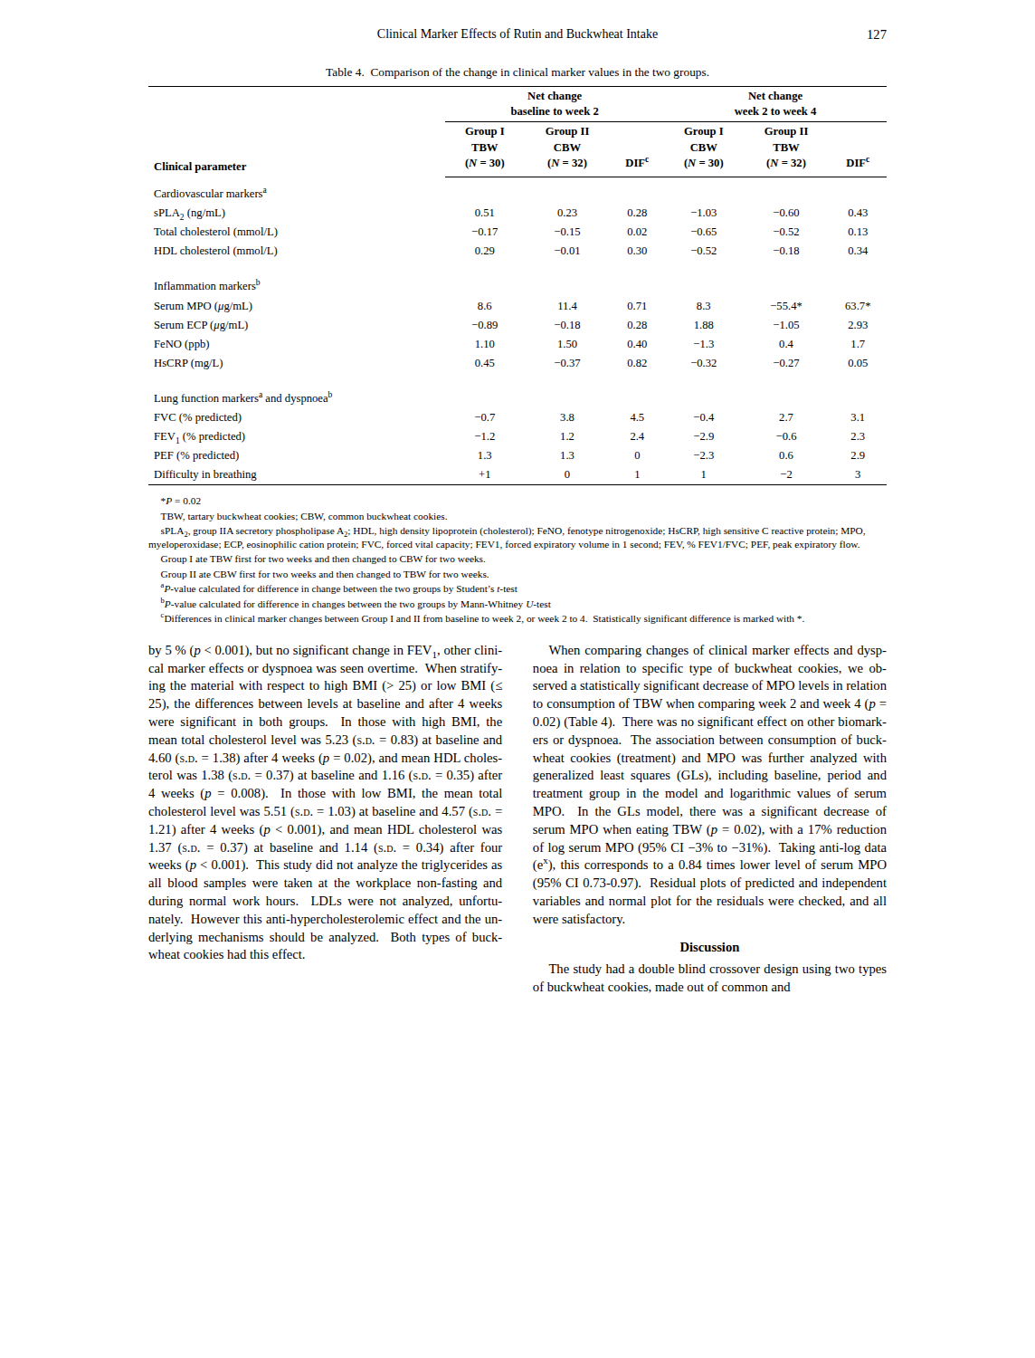Clinical Marker Effects of Rutin and Buckwheat Intake 127
Table 4. Comparison of the change in clinical marker values in the two groups.
| Clinical parameter | Net change baseline to week 2 | Net change week 2 to week 4 |
| --- | --- | --- |
| Group I TBW ( N = 30) | Group II CBW ( N = 32) | DIF c | Group I CBW ( N = 30) | Group II TBW ( N = 32) | DIF c |
| Cardiovascular markers a | | | | | | |
| sPLA 2 (ng/mL) | 0.51 | 0.23 | 0.28 | −1.03 | −0.60 | 0.43 |
| Total cholesterol (mmol/L) | −0.17 | −0.15 | 0.02 | −0.65 | −0.52 | 0.13 |
| HDL cholesterol (mmol/L) | 0.29 | −0.01 | 0.30 | −0.52 | −0.18 | 0.34 |
| Inflammation markers b | | | | | | |
| Serum MPO ( μ g/mL) | 8.6 | 11.4 | 0.71 | 8.3 | −55.4* | 63.7* |
| Serum ECP ( μ g/mL) | −0.89 | −0.18 | 0.28 | 1.88 | −1.05 | 2.93 |
| FeNO (ppb) | 1.10 | 1.50 | 0.40 | −1.3 | 0.4 | 1.7 |
| HsCRP (mg/L) | 0.45 | −0.37 | 0.82 | −0.32 | −0.27 | 0.05 |
| Lung function markers a and dyspnoea b | | | | | | |
| FVC (% predicted) | −0.7 | 3.8 | 4.5 | −0.4 | 2.7 | 3.1 |
| FEV 1 (% predicted) | −1.2 | 1.2 | 2.4 | −2.9 | −0.6 | 2.3 |
| PEF (% predicted) | 1.3 | 1.3 | 0 | −2.3 | 0.6 | 2.9 |
| Difficulty in breathing | +1 | 0 | 1 | 1 | −2 | 3 |
*P = 0.02
TBW, tartary buckwheat cookies; CBW, common buckwheat cookies.
sPLA2, group IIA secretory phospholipase A2; HDL, high density lipoprotein (cholesterol); FeNO, fenotype nitrogenoxide; HsCRP, high sensitive C reactive protein; MPO, myeloperoxidase; ECP, eosinophilic cation protein; FVC, forced vital capacity; FEV1, forced expiratory volume in 1 second; FEV, % FEV1/FVC; PEF, peak expiratory flow.
Group I ate TBW first for two weeks and then changed to CBW for two weeks.
Group II ate CBW first for two weeks and then changed to TBW for two weeks.
aP-value calculated for difference in change between the two groups by Student’s t-test
bP-value calculated for difference in changes between the two groups by Mann-Whitney U-test
cDifferences in clinical marker changes between Group I and II from baseline to week 2, or week 2 to 4. Statistically significant difference is marked with *.
by 5 % (p < 0.001), but no significant change in FEV1, other clinical marker effects or dyspnoea was seen overtime. When stratifying the material with respect to high BMI (> 25) or low BMI (≤ 25), the differences between levels at baseline and after 4 weeks were significant in both groups. In those with high BMI, the mean total cholesterol level was 5.23 (s.d. = 0.83) at baseline and 4.60 (s.d. = 1.38) after 4 weeks (p = 0.02), and mean HDL cholesterol was 1.38 (s.d. = 0.37) at baseline and 1.16 (s.d. = 0.35) after 4 weeks (p = 0.008). In those with low BMI, the mean total cholesterol level was 5.51 (s.d. = 1.03) at baseline and 4.57 (s.d. = 1.21) after 4 weeks (p < 0.001), and mean HDL cholesterol was 1.37 (s.d. = 0.37) at baseline and 1.14 (s.d. = 0.34) after four weeks (p < 0.001). This study did not analyze the triglycerides as all blood samples were taken at the workplace non-fasting and during normal work hours. LDLs were not analyzed, unfortunately. However this anti-hypercholesterolemic effect and the underlying mechanisms should be analyzed. Both types of buckwheat cookies had this effect.
When comparing changes of clinical marker effects and dyspnoea in relation to specific type of buckwheat cookies, we observed a statistically significant decrease of MPO levels in relation to consumption of TBW when comparing week 2 and week 4 (p = 0.02) (Table 4). There was no significant effect on other biomarkers or dyspnoea. The association between consumption of buckwheat cookies (treatment) and MPO was further analyzed with generalized least squares (GLs), including baseline, period and treatment group in the model and logarithmic values of serum MPO. In the GLs model, there was a significant decrease of serum MPO when eating TBW (p = 0.02), with a 17% reduction of log serum MPO (95% CI −3% to −31%). Taking anti-log data (ex), this corresponds to a 0.84 times lower level of serum MPO (95% CI 0.73-0.97). Residual plots of predicted and independent variables and normal plot for the residuals were checked, and all were satisfactory.
Discussion
The study had a double blind crossover design using two types of buckwheat cookies, made out of common and